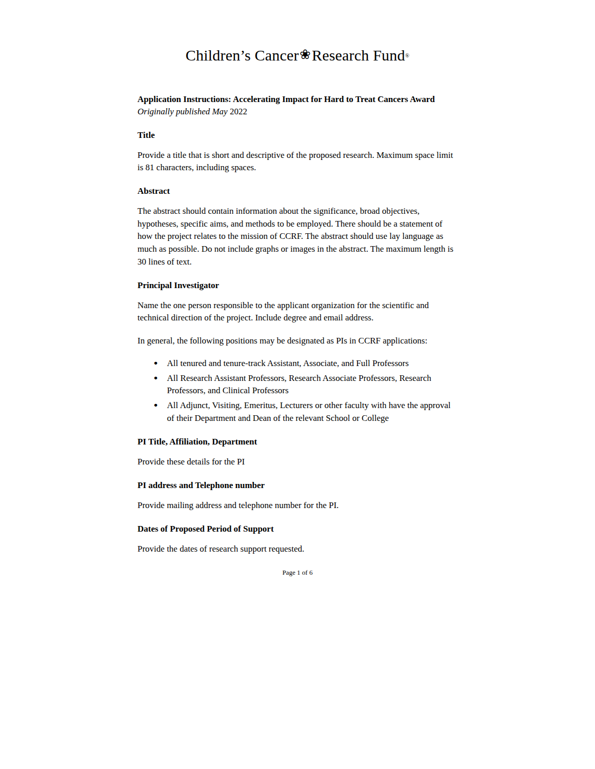Children’s Cancer❀Research Fund®
Application Instructions: Accelerating Impact for Hard to Treat Cancers Award
Originally published May 2022
Title
Provide a title that is short and descriptive of the proposed research. Maximum space limit is 81 characters, including spaces.
Abstract
The abstract should contain information about the significance, broad objectives, hypotheses, specific aims, and methods to be employed. There should be a statement of how the project relates to the mission of CCRF. The abstract should use lay language as much as possible. Do not include graphs or images in the abstract. The maximum length is 30 lines of text.
Principal Investigator
Name the one person responsible to the applicant organization for the scientific and technical direction of the project. Include degree and email address.
In general, the following positions may be designated as PIs in CCRF applications:
All tenured and tenure-track Assistant, Associate, and Full Professors
All Research Assistant Professors, Research Associate Professors, Research Professors, and Clinical Professors
All Adjunct, Visiting, Emeritus, Lecturers or other faculty with have the approval of their Department and Dean of the relevant School or College
PI Title, Affiliation, Department
Provide these details for the PI
PI address and Telephone number
Provide mailing address and telephone number for the PI.
Dates of Proposed Period of Support
Provide the dates of research support requested.
Page 1 of 6